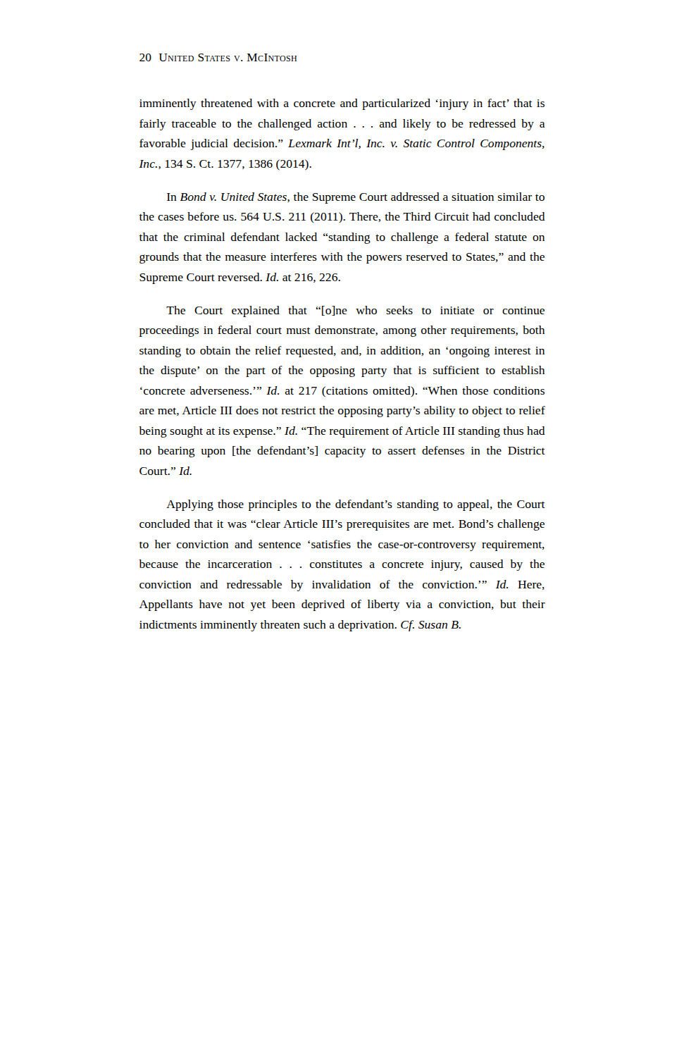20 United States v. McIntosh
imminently threatened with a concrete and particularized ‘injury in fact’ that is fairly traceable to the challenged action . . . and likely to be redressed by a favorable judicial decision.” Lexmark Int’l, Inc. v. Static Control Components, Inc., 134 S. Ct. 1377, 1386 (2014).
In Bond v. United States, the Supreme Court addressed a situation similar to the cases before us. 564 U.S. 211 (2011). There, the Third Circuit had concluded that the criminal defendant lacked “standing to challenge a federal statute on grounds that the measure interferes with the powers reserved to States,” and the Supreme Court reversed. Id. at 216, 226.
The Court explained that “[o]ne who seeks to initiate or continue proceedings in federal court must demonstrate, among other requirements, both standing to obtain the relief requested, and, in addition, an ‘ongoing interest in the dispute’ on the part of the opposing party that is sufficient to establish ‘concrete adverseness.’” Id. at 217 (citations omitted). “When those conditions are met, Article III does not restrict the opposing party’s ability to object to relief being sought at its expense.” Id. “The requirement of Article III standing thus had no bearing upon [the defendant’s] capacity to assert defenses in the District Court.” Id.
Applying those principles to the defendant’s standing to appeal, the Court concluded that it was “clear Article III’s prerequisites are met. Bond’s challenge to her conviction and sentence ‘satisfies the case-or-controversy requirement, because the incarceration . . . constitutes a concrete injury, caused by the conviction and redressable by invalidation of the conviction.’” Id. Here, Appellants have not yet been deprived of liberty via a conviction, but their indictments imminently threaten such a deprivation. Cf. Susan B.